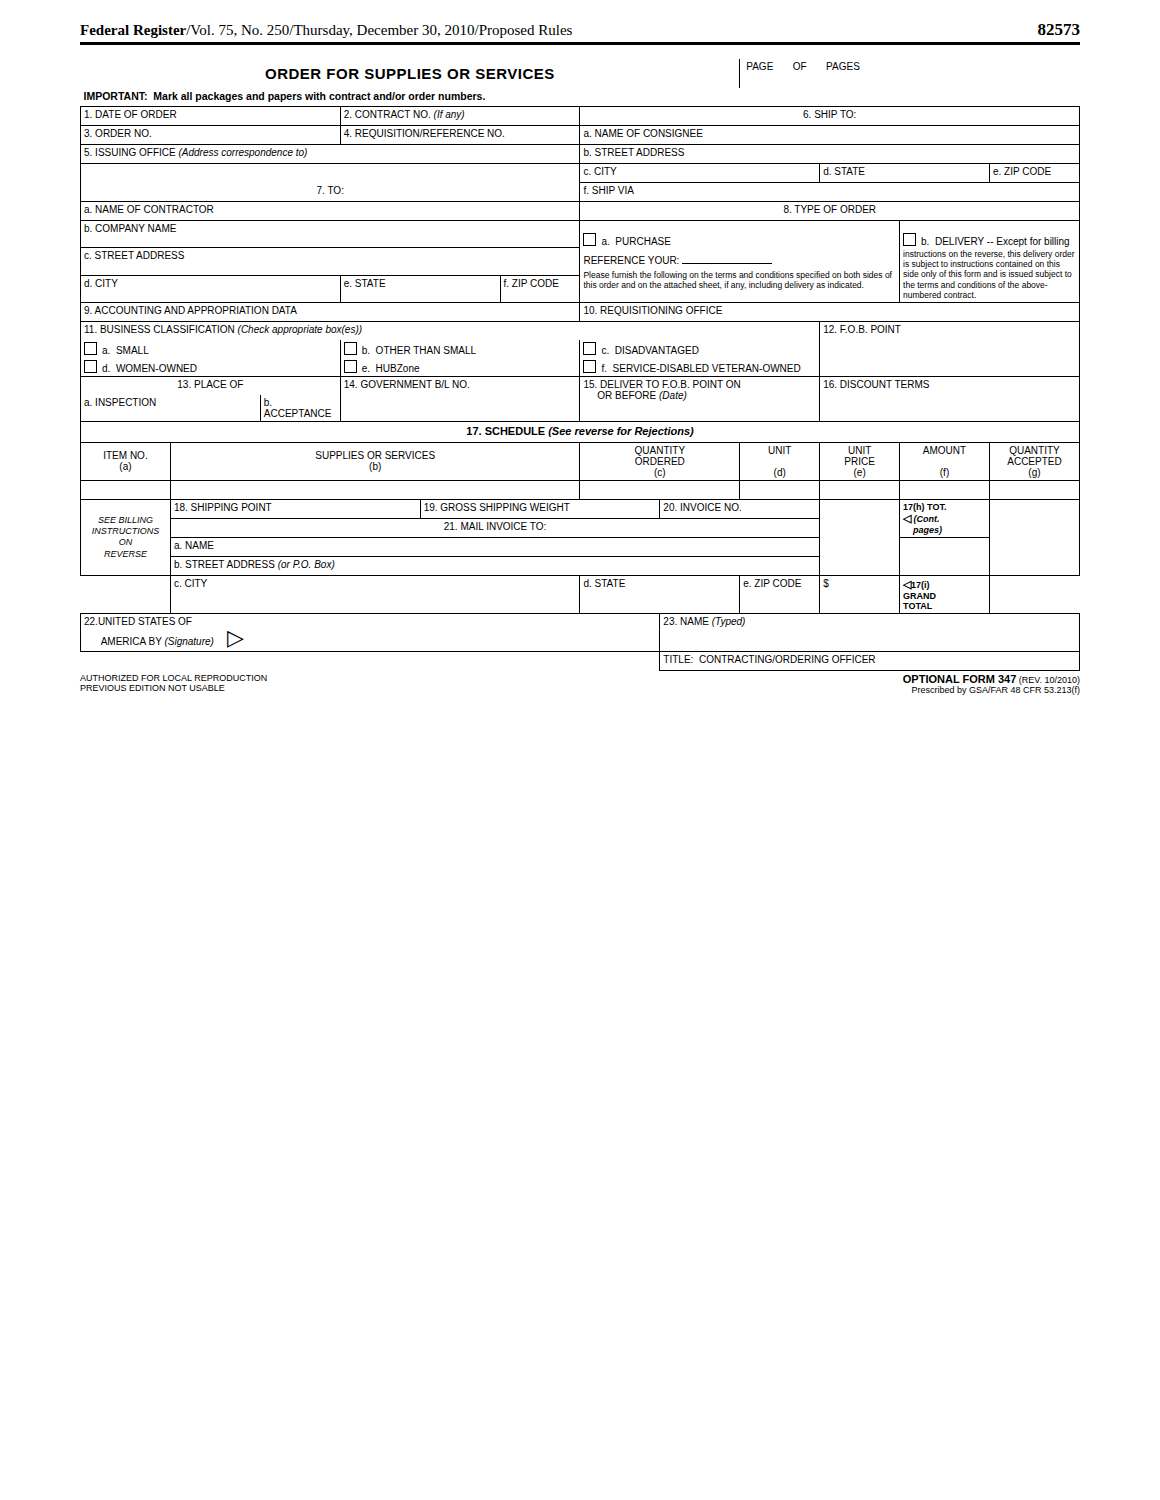Federal Register/Vol. 75, No. 250/Thursday, December 30, 2010/Proposed Rules
82573
| ORDER FOR SUPPLIES OR SERVICES | PAGE OF PAGES |
| IMPORTANT: Mark all packages and papers with contract and/or order numbers. | |
| 1. DATE OF ORDER | 2. CONTRACT NO. (If any) | 6. SHIP TO: |
| 3. ORDER NO. | 4. REQUISITION/REFERENCE NO. | a. NAME OF CONSIGNEE |
| 5. ISSUING OFFICE (Address correspondence to) | b. STREET ADDRESS |
| | c. CITY | d. STATE | e. ZIP CODE |
| 7. TO: | f. SHIP VIA |
| a. NAME OF CONTRACTOR | 8. TYPE OF ORDER |
| b. COMPANY NAME | a. PURCHASE REFERENCE YOUR: Please furnish the following on the terms and conditions specified on both sides of this order and on the attached sheet, if any, including delivery as indicated. | b. DELIVERY -- Except for billing instructions on the reverse, this delivery order is subject to instructions contained on this side only of this form and is issued subject to the terms and conditions of the above-numbered contract. |
| c. STREET ADDRESS |
| d. CITY | e. STATE | f. ZIP CODE |
| 9. ACCOUNTING AND APPROPRIATION DATA | 10. REQUISITIONING OFFICE |
| 11. BUSINESS CLASSIFICATION (Check appropriate box(es)) | 12. F.O.B. POINT |
| a. SMALL | b. OTHER THAN SMALL | c. DISADVANTAGED |
| d. WOMEN-OWNED | e. HUBZone | f. SERVICE-DISABLED VETERAN-OWNED |
| 13. PLACE OF | 14. GOVERNMENT B/L NO. | 15. DELIVER TO F.O.B. POINT ON OR BEFORE (Date) | 16. DISCOUNT TERMS |
| a. INSPECTION | b. ACCEPTANCE |
| 17. SCHEDULE (See reverse for Rejections) |
| ITEM NO. (a) | SUPPLIES OR SERVICES (b) | QUANTITY ORDERED (c) | UNIT (d) | UNIT PRICE (e) | AMOUNT (f) | QUANTITY ACCEPTED (g) |
| SEE BILLING INSTRUCTIONS ON REVERSE | 18. SHIPPING POINT | 19. GROSS SHIPPING WEIGHT | 20. INVOICE NO. | | 17(h) TOT. ◁ (Cont. pages) | |
| 21. MAIL INVOICE TO: |
| a. NAME | | | |
| b. STREET ADDRESS (or P.O. Box) |
| | c. CITY | d. STATE | e. ZIP CODE | $ | ◁ 17(i) GRAND TOTAL | |
| 22.UNITED STATES OF AMERICA BY (Signature) ▷ | 23. NAME (Typed) |
| | TITLE: CONTRACTING/ORDERING OFFICER |
AUTHORIZED FOR LOCAL REPRODUCTION
PREVIOUS EDITION NOT USABLE
OPTIONAL FORM 347 (REV. 10/2010)
Prescribed by GSA/FAR 48 CFR 53.213(f)